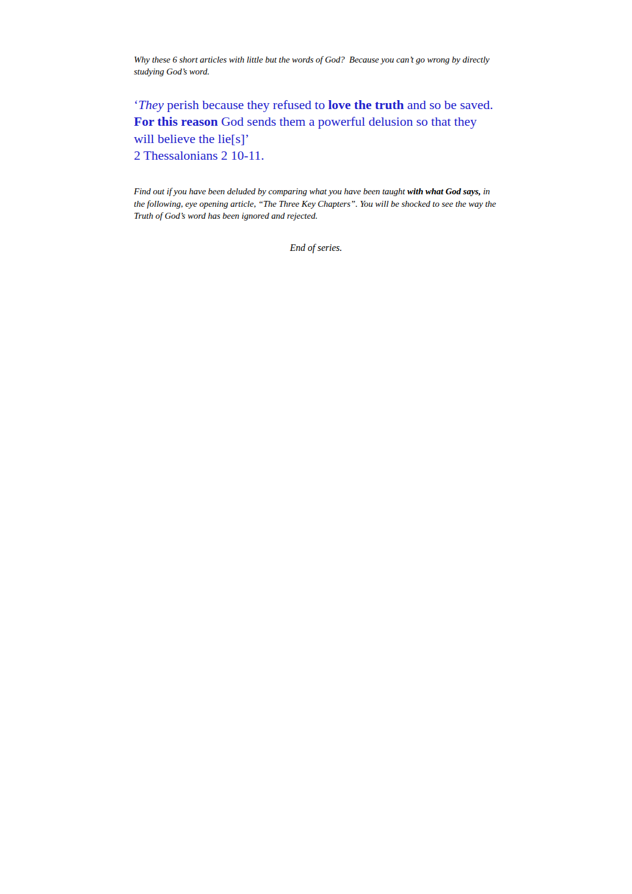Why these 6 short articles with little but the words of God? Because you can’t go wrong by directly studying God’s word.
‘They perish because they refused to love the truth and so be saved. For this reason God sends them a powerful delusion so that they will believe the lie[s]’
2 Thessalonians 2 10-11.
Find out if you have been deluded by comparing what you have been taught with what God says, in the following, eye opening article, “The Three Key Chapters”. You will be shocked to see the way the Truth of God’s word has been ignored and rejected.
End of series.